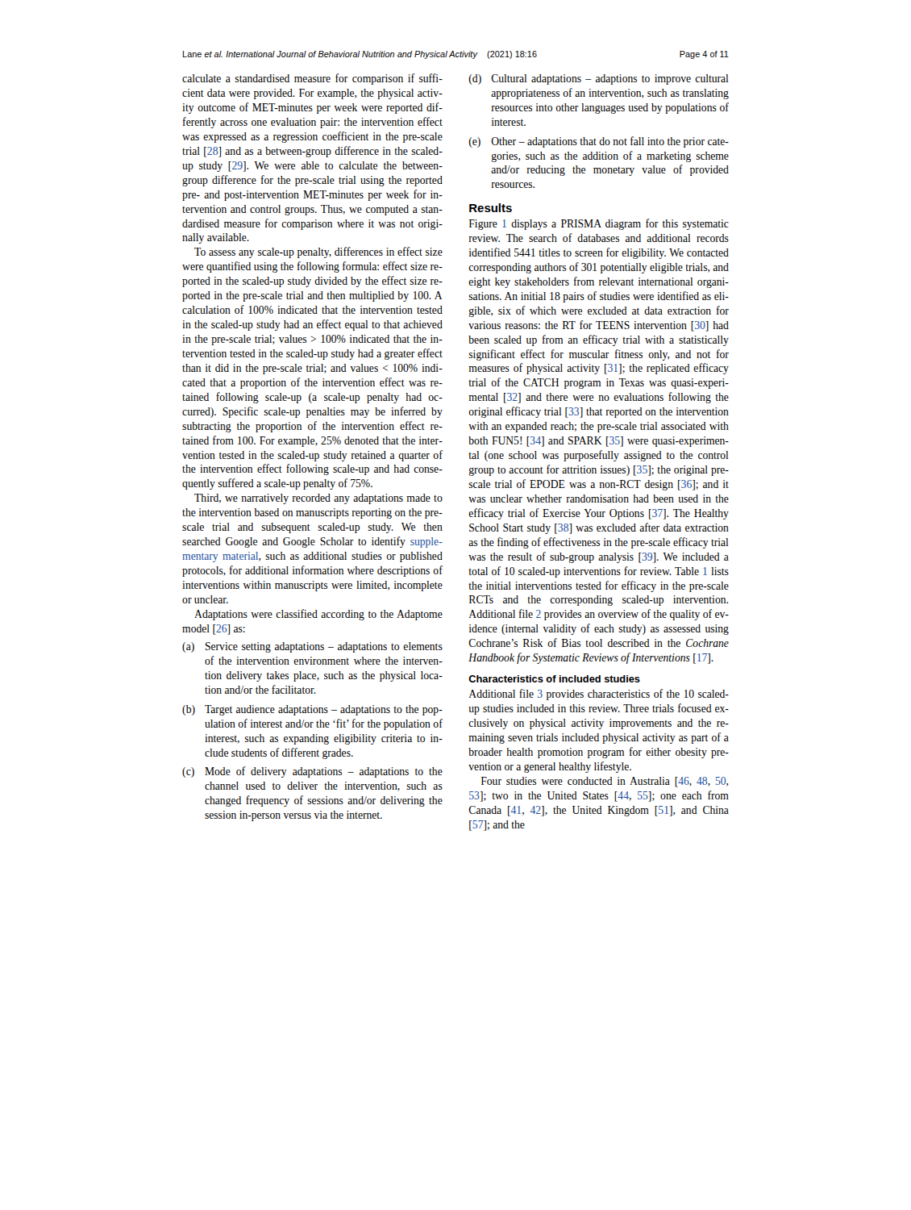Lane et al. International Journal of Behavioral Nutrition and Physical Activity (2021) 18:16
Page 4 of 11
calculate a standardised measure for comparison if sufficient data were provided. For example, the physical activity outcome of MET-minutes per week were reported differently across one evaluation pair: the intervention effect was expressed as a regression coefficient in the pre-scale trial [28] and as a between-group difference in the scaled-up study [29]. We were able to calculate the between-group difference for the pre-scale trial using the reported pre- and post-intervention MET-minutes per week for intervention and control groups. Thus, we computed a standardised measure for comparison where it was not originally available.
To assess any scale-up penalty, differences in effect size were quantified using the following formula: effect size reported in the scaled-up study divided by the effect size reported in the pre-scale trial and then multiplied by 100. A calculation of 100% indicated that the intervention tested in the scaled-up study had an effect equal to that achieved in the pre-scale trial; values > 100% indicated that the intervention tested in the scaled-up study had a greater effect than it did in the pre-scale trial; and values < 100% indicated that a proportion of the intervention effect was retained following scale-up (a scale-up penalty had occurred). Specific scale-up penalties may be inferred by subtracting the proportion of the intervention effect retained from 100. For example, 25% denoted that the intervention tested in the scaled-up study retained a quarter of the intervention effect following scale-up and had consequently suffered a scale-up penalty of 75%.
Third, we narratively recorded any adaptations made to the intervention based on manuscripts reporting on the pre-scale trial and subsequent scaled-up study. We then searched Google and Google Scholar to identify supplementary material, such as additional studies or published protocols, for additional information where descriptions of interventions within manuscripts were limited, incomplete or unclear.
Adaptations were classified according to the Adaptome model [26] as:
(a) Service setting adaptations – adaptations to elements of the intervention environment where the intervention delivery takes place, such as the physical location and/or the facilitator.
(b) Target audience adaptations – adaptations to the population of interest and/or the ‘fit’ for the population of interest, such as expanding eligibility criteria to include students of different grades.
(c) Mode of delivery adaptations – adaptations to the channel used to deliver the intervention, such as changed frequency of sessions and/or delivering the session in-person versus via the internet.
(d) Cultural adaptations – adaptions to improve cultural appropriateness of an intervention, such as translating resources into other languages used by populations of interest.
(e) Other – adaptations that do not fall into the prior categories, such as the addition of a marketing scheme and/or reducing the monetary value of provided resources.
Results
Figure 1 displays a PRISMA diagram for this systematic review. The search of databases and additional records identified 5441 titles to screen for eligibility. We contacted corresponding authors of 301 potentially eligible trials, and eight key stakeholders from relevant international organisations. An initial 18 pairs of studies were identified as eligible, six of which were excluded at data extraction for various reasons: the RT for TEENS intervention [30] had been scaled up from an efficacy trial with a statistically significant effect for muscular fitness only, and not for measures of physical activity [31]; the replicated efficacy trial of the CATCH program in Texas was quasi-experimental [32] and there were no evaluations following the original efficacy trial [33] that reported on the intervention with an expanded reach; the pre-scale trial associated with both FUN5! [34] and SPARK [35] were quasi-experimental (one school was purposefully assigned to the control group to account for attrition issues) [35]; the original pre-scale trial of EPODE was a non-RCT design [36]; and it was unclear whether randomisation had been used in the efficacy trial of Exercise Your Options [37]. The Healthy School Start study [38] was excluded after data extraction as the finding of effectiveness in the pre-scale efficacy trial was the result of sub-group analysis [39]. We included a total of 10 scaled-up interventions for review. Table 1 lists the initial interventions tested for efficacy in the pre-scale RCTs and the corresponding scaled-up intervention. Additional file 2 provides an overview of the quality of evidence (internal validity of each study) as assessed using Cochrane’s Risk of Bias tool described in the Cochrane Handbook for Systematic Reviews of Interventions [17].
Characteristics of included studies
Additional file 3 provides characteristics of the 10 scaled-up studies included in this review. Three trials focused exclusively on physical activity improvements and the remaining seven trials included physical activity as part of a broader health promotion program for either obesity prevention or a general healthy lifestyle.
Four studies were conducted in Australia [46, 48, 50, 53]; two in the United States [44, 55]; one each from Canada [41, 42], the United Kingdom [51], and China [57]; and the